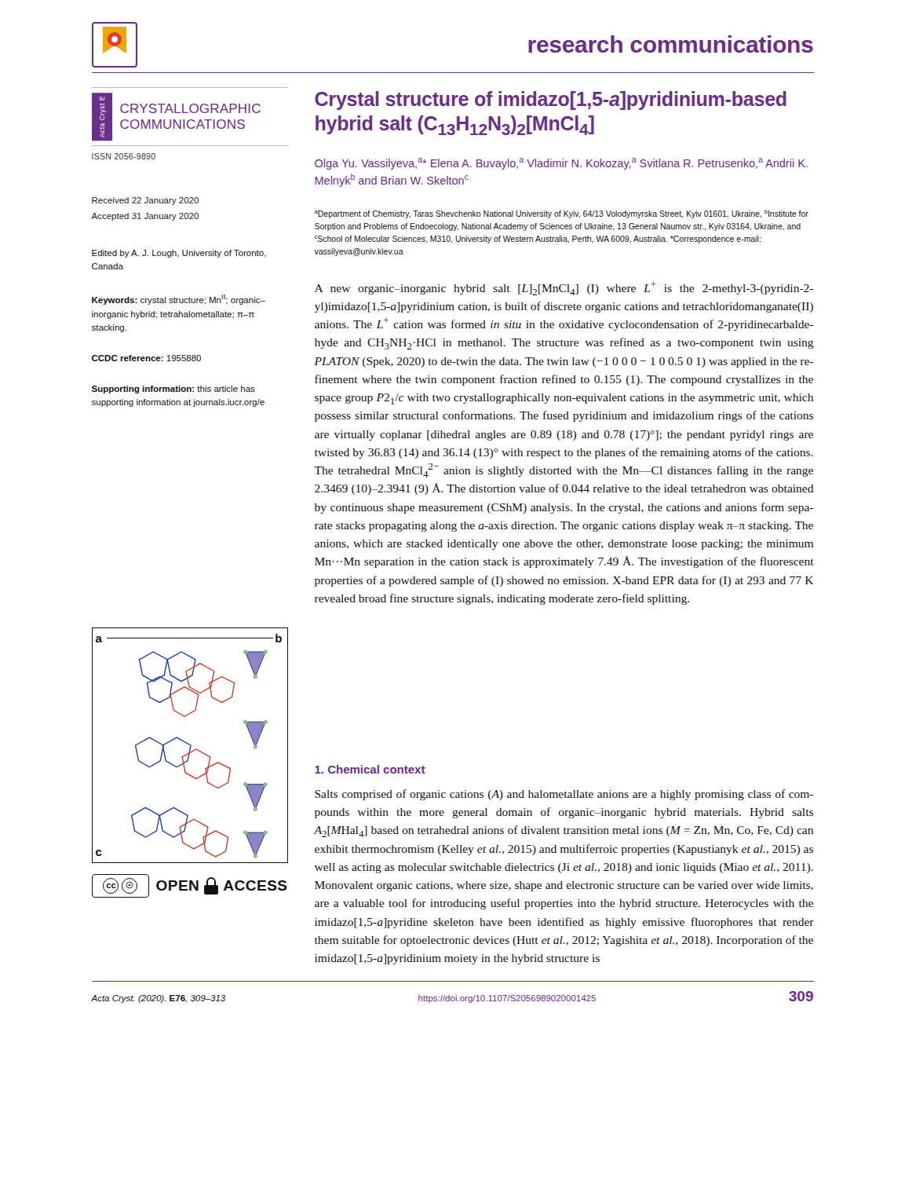research communications
Acta Cryst E
CRYSTALLOGRAPHIC COMMUNICATIONS
ISSN 2056-9890
Received 22 January 2020
Accepted 31 January 2020
Edited by A. J. Lough, University of Toronto, Canada
Keywords: crystal structure; MnII; organic–inorganic hybrid; tetrahalometallate; π–π stacking.
CCDC reference: 1955880
Supporting information: this article has supporting information at journals.iucr.org/e
Crystal structure of imidazo[1,5-a]pyridinium-based hybrid salt (C13H12N3)2[MnCl4]
Olga Yu. Vassilyeva,a* Elena A. Buvaylo,a Vladimir N. Kokozay,a Svitlana R. Petrusenko,a Andrii K. Melnykb and Brian W. Skeltonc
aDepartment of Chemistry, Taras Shevchenko National University of Kyiv, 64/13 Volodymyrska Street, Kyiv 01601, Ukraine, bInstitute for Sorption and Problems of Endoecology, National Academy of Sciences of Ukraine, 13 General Naumov str., Kyiv 03164, Ukraine, and cSchool of Molecular Sciences, M310, University of Western Australia, Perth, WA 6009, Australia. *Correspondence e-mail: vassilyeva@univ.kiev.ua
A new organic–inorganic hybrid salt [L]2[MnCl4] (I) where L+ is the 2-methyl-3-(pyridin-2-yl)imidazo[1,5-a]pyridinium cation, is built of discrete organic cations and tetrachloridomanganate(II) anions. The L+ cation was formed in situ in the oxidative cyclocondensation of 2-pyridinecarbaldehyde and CH3NH2·HCl in methanol. The structure was refined as a two-component twin using PLATON (Spek, 2020) to de-twin the data. The twin law (−1 0 0 0 − 1 0 0.5 0 1) was applied in the refinement where the twin component fraction refined to 0.155 (1). The compound crystallizes in the space group P21/c with two crystallographically non-equivalent cations in the asymmetric unit, which possess similar structural conformations. The fused pyridinium and imidazolium rings of the cations are virtually coplanar [dihedral angles are 0.89 (18) and 0.78 (17)°]; the pendant pyridyl rings are twisted by 36.83 (14) and 36.14 (13)° with respect to the planes of the remaining atoms of the cations. The tetrahedral MnCl42− anion is slightly distorted with the Mn—Cl distances falling in the range 2.3469 (10)–2.3941 (9) Å. The distortion value of 0.044 relative to the ideal tetrahedron was obtained by continuous shape measurement (CShM) analysis. In the crystal, the cations and anions form separate stacks propagating along the a-axis direction. The organic cations display weak π–π stacking. The anions, which are stacked identically one above the other, demonstrate loose packing; the minimum Mn···Mn separation in the cation stack is approximately 7.49 Å. The investigation of the fluorescent properties of a powdered sample of (I) showed no emission. X-band EPR data for (I) at 293 and 77 K revealed broad fine structure signals, indicating moderate zero-field splitting.
a
b
c
cc☉
OPEN ACCESS
1. Chemical context
Salts comprised of organic cations (A) and halometallate anions are a highly promising class of compounds within the more general domain of organic–inorganic hybrid materials. Hybrid salts A2[MHal4] based on tetrahedral anions of divalent transition metal ions (M = Zn, Mn, Co, Fe, Cd) can exhibit thermochromism (Kelley et al., 2015) and multiferroic properties (Kapustianyk et al., 2015) as well as acting as molecular switchable dielectrics (Ji et al., 2018) and ionic liquids (Miao et al., 2011). Monovalent organic cations, where size, shape and electronic structure can be varied over wide limits, are a valuable tool for introducing useful properties into the hybrid structure. Heterocycles with the imidazo[1,5-a]pyridine skeleton have been identified as highly emissive fluorophores that render them suitable for optoelectronic devices (Hutt et al., 2012; Yagishita et al., 2018). Incorporation of the imidazo[1,5-a]pyridinium moiety in the hybrid structure is
Acta Cryst. (2020). E76, 309–313
https://doi.org/10.1107/S2056989020001425
309